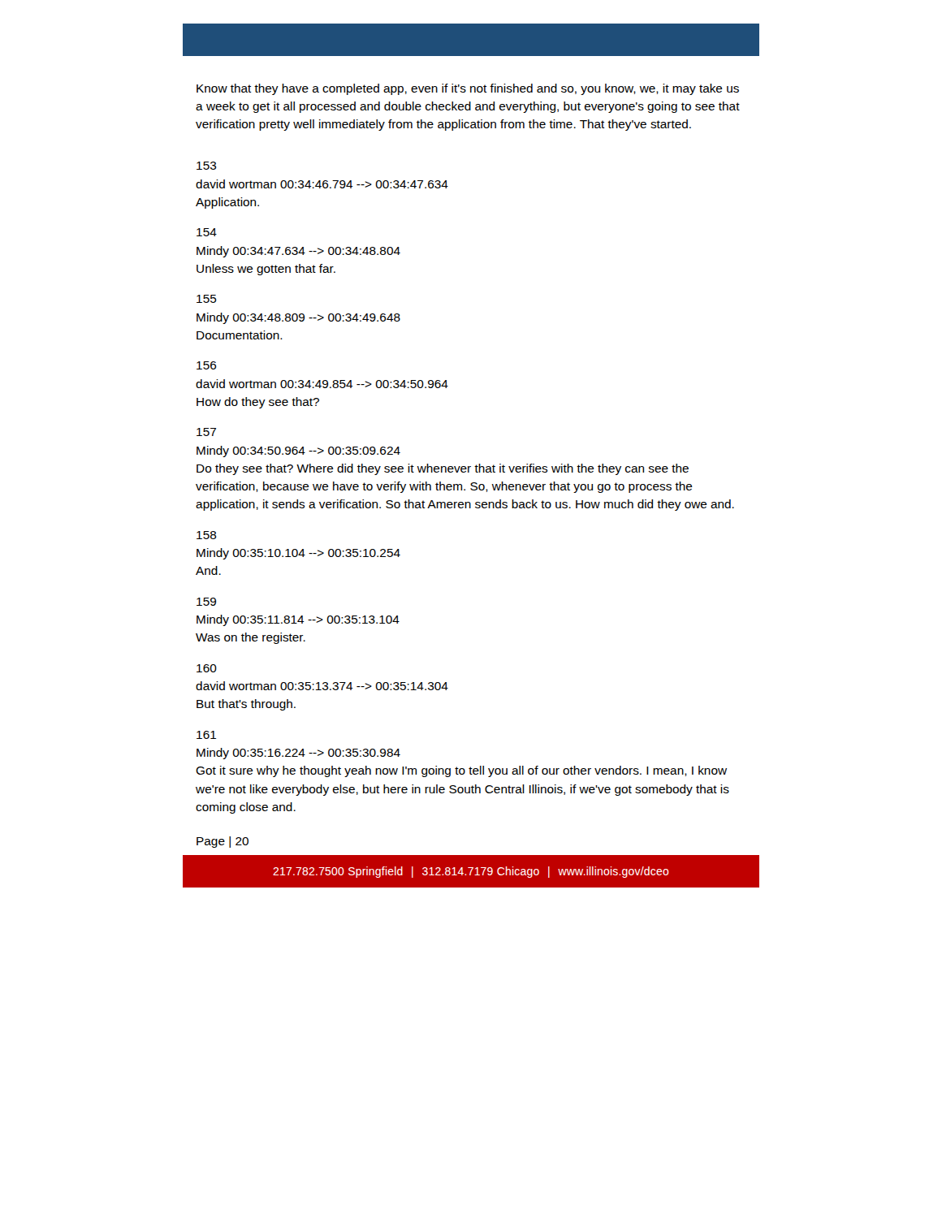Know that they have a completed app, even if it's not finished and so, you know, we, it may take us a week to get it all processed and double checked and everything, but everyone's going to see that verification pretty well immediately from the application from the time. That they've started.
153
david wortman 00:34:46.794 --> 00:34:47.634
Application.
154
Mindy 00:34:47.634 --> 00:34:48.804
Unless we gotten that far.
155
Mindy 00:34:48.809 --> 00:34:49.648
Documentation.
156
david wortman 00:34:49.854 --> 00:34:50.964
How do they see that?
157
Mindy 00:34:50.964 --> 00:35:09.624
Do they see that? Where did they see it whenever that it verifies with the they can see the verification, because we have to verify with them. So, whenever that you go to process the application, it sends a verification. So that Ameren sends back to us. How much did they owe and.
158
Mindy 00:35:10.104 --> 00:35:10.254
And.
159
Mindy 00:35:11.814 --> 00:35:13.104
Was on the register.
160
david wortman 00:35:13.374 --> 00:35:14.304
But that's through.
161
Mindy 00:35:16.224 --> 00:35:30.984
Got it sure why he thought yeah now I'm going to tell you all of our other vendors. I mean, I know we're not like everybody else, but here in rule South Central Illinois, if we've got somebody that is coming close and.
Page | 20
217.782.7500 Springfield|312.814.7179 Chicago|www.illinois.gov/dceo